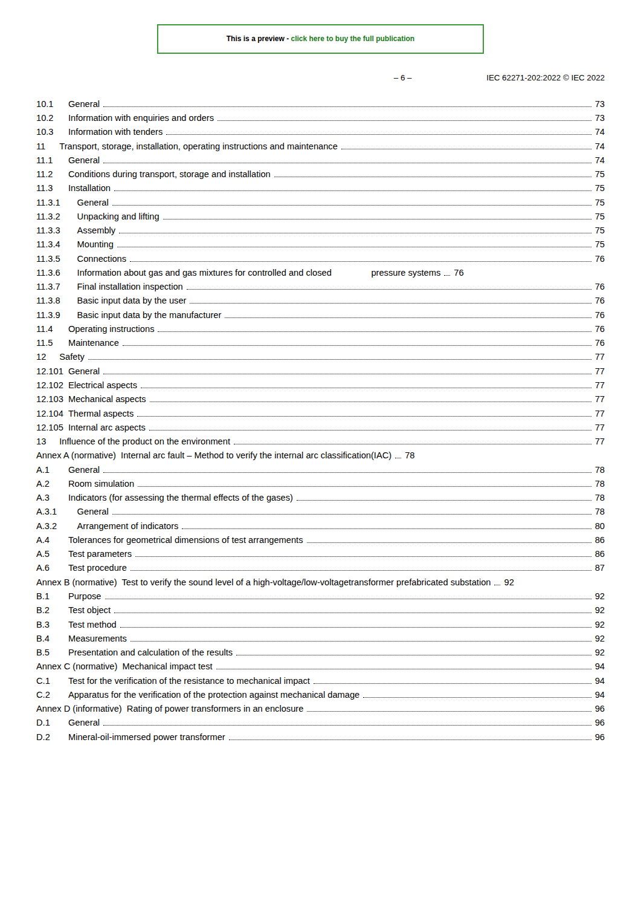This is a preview - click here to buy the full publication
– 6 – IEC 62271-202:2022 © IEC 2022
10.1 General 73
10.2 Information with enquiries and orders 73
10.3 Information with tenders 74
11 Transport, storage, installation, operating instructions and maintenance 74
11.1 General 74
11.2 Conditions during transport, storage and installation 75
11.3 Installation 75
11.3.1 General 75
11.3.2 Unpacking and lifting 75
11.3.3 Assembly 75
11.3.4 Mounting 75
11.3.5 Connections 76
11.3.6 Information about gas and gas mixtures for controlled and closed
pressure systems 76
11.3.7 Final installation inspection 76
11.3.8 Basic input data by the user 76
11.3.9 Basic input data by the manufacturer 76
11.4 Operating instructions 76
11.5 Maintenance 76
12 Safety 77
12.101 General 77
12.102 Electrical aspects 77
12.103 Mechanical aspects 77
12.104 Thermal aspects 77
12.105 Internal arc aspects 77
13 Influence of the product on the environment 77
Annex A (normative) Internal arc fault – Method to verify the internal arc classification
(IAC) 78
A.1 General 78
A.2 Room simulation 78
A.3 Indicators (for assessing the thermal effects of the gases) 78
A.3.1 General 78
A.3.2 Arrangement of indicators 80
A.4 Tolerances for geometrical dimensions of test arrangements 86
A.5 Test parameters 86
A.6 Test procedure 87
Annex B (normative) Test to verify the sound level of a high-voltage/low-voltage
transformer prefabricated substation 92
B.1 Purpose 92
B.2 Test object 92
B.3 Test method 92
B.4 Measurements 92
B.5 Presentation and calculation of the results 92
Annex C (normative) Mechanical impact test 94
C.1 Test for the verification of the resistance to mechanical impact 94
C.2 Apparatus for the verification of the protection against mechanical damage 94
Annex D (informative) Rating of power transformers in an enclosure 96
D.1 General 96
D.2 Mineral-oil-immersed power transformer 96